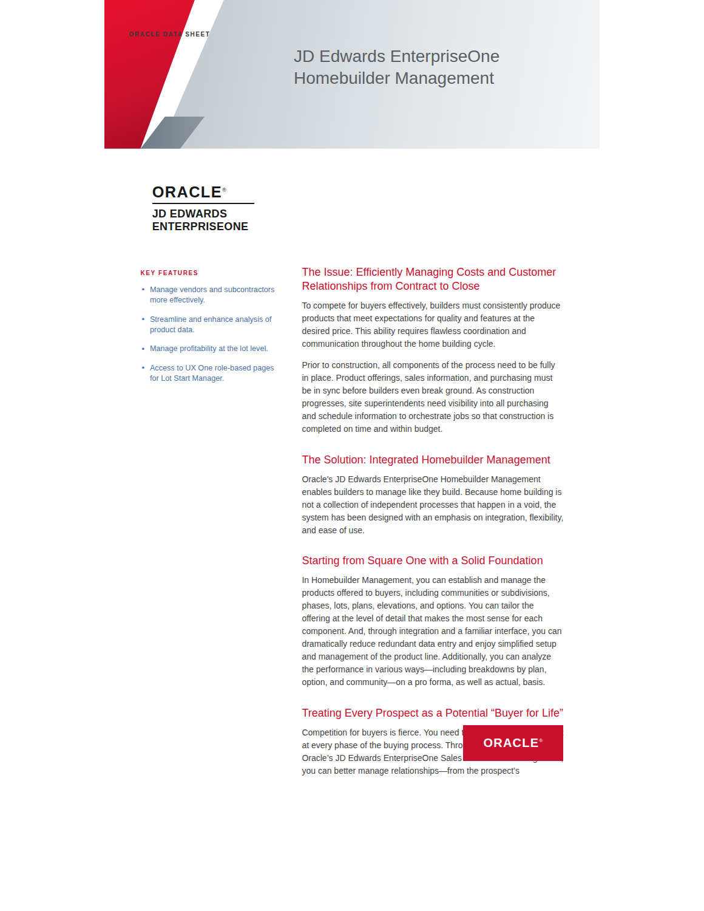ORACLE DATA SHEET
JD Edwards EnterpriseOne
Homebuilder Management
ORACLE®
JD EDWARDS
ENTERPRISEONE
Key Features
Manage vendors and subcontractors more effectively.
Streamline and enhance analysis of product data.
Manage profitability at the lot level.
Access to UX One role-based pages for Lot Start Manager.
The Issue: Efficiently Managing Costs and Customer Relationships from Contract to Close
To compete for buyers effectively, builders must consistently produce products that meet expectations for quality and features at the desired price. This ability requires flawless coordination and communication throughout the home building cycle.
Prior to construction, all components of the process need to be fully in place. Product offerings, sales information, and purchasing must be in sync before builders even break ground. As construction progresses, site superintendents need visibility into all purchasing and schedule information to orchestrate jobs so that construction is completed on time and within budget.
The Solution: Integrated Homebuilder Management
Oracle's JD Edwards EnterpriseOne Homebuilder Management enables builders to manage like they build. Because home building is not a collection of independent processes that happen in a void, the system has been designed with an emphasis on integration, flexibility, and ease of use.
Starting from Square One with a Solid Foundation
In Homebuilder Management, you can establish and manage the products offered to buyers, including communities or subdivisions, phases, lots, plans, elevations, and options. You can tailor the offering at the level of detail that makes the most sense for each component. And, through integration and a familiar interface, you can dramatically reduce redundant data entry and enjoy simplified setup and management of the product line. Additionally, you can analyze the performance in various ways—including breakdowns by plan, option, and community—on a pro forma, as well as actual, basis.
Treating Every Prospect as a Potential “Buyer for Life”
Competition for buyers is fierce. You need to be accurate and efficient at every phase of the buying process. Through integration with Oracle’s JD Edwards EnterpriseOne Sales and Service Management, you can better manage relationships—from the prospect’s
ORACLE®